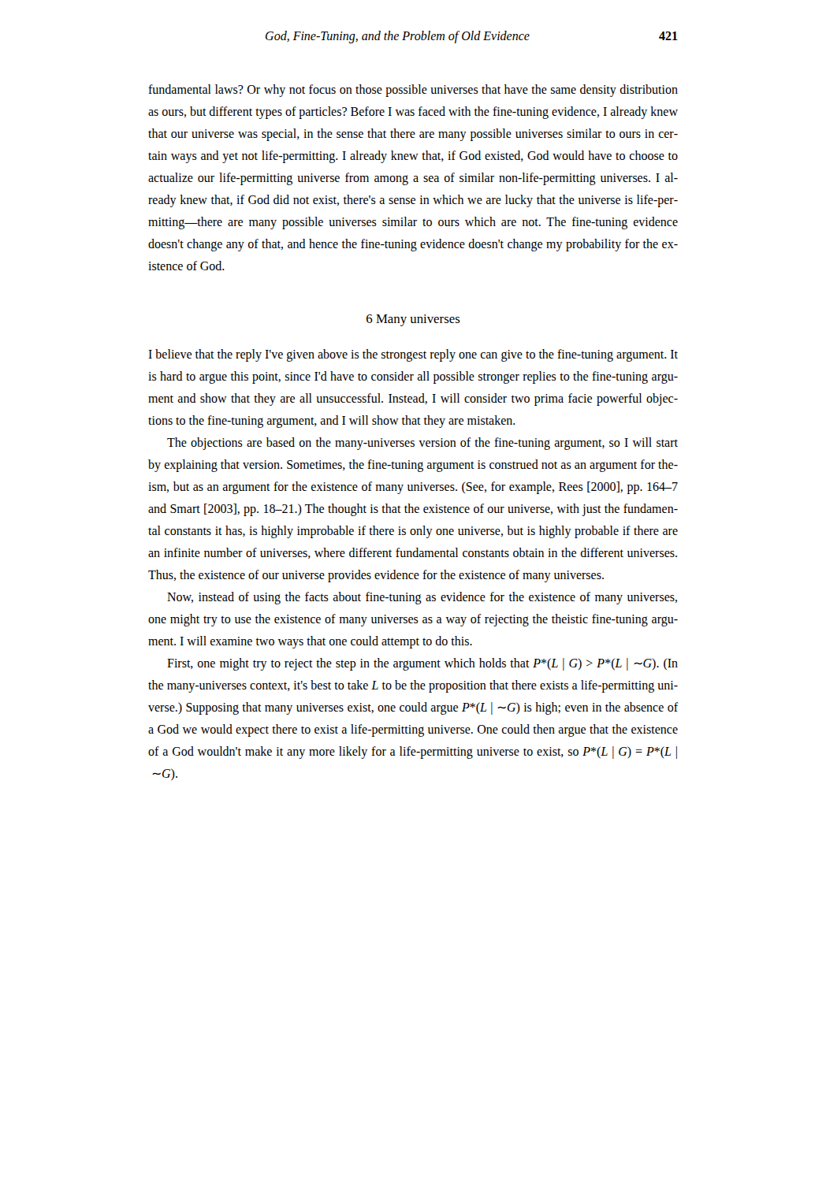God, Fine-Tuning, and the Problem of Old Evidence 421
fundamental laws? Or why not focus on those possible universes that have the same density distribution as ours, but different types of particles? Before I was faced with the fine-tuning evidence, I already knew that our universe was special, in the sense that there are many possible universes similar to ours in certain ways and yet not life-permitting. I already knew that, if God existed, God would have to choose to actualize our life-permitting universe from among a sea of similar non-life-permitting universes. I already knew that, if God did not exist, there's a sense in which we are lucky that the universe is life-permitting—there are many possible universes similar to ours which are not. The fine-tuning evidence doesn't change any of that, and hence the fine-tuning evidence doesn't change my probability for the existence of God.
6 Many universes
I believe that the reply I've given above is the strongest reply one can give to the fine-tuning argument. It is hard to argue this point, since I'd have to consider all possible stronger replies to the fine-tuning argument and show that they are all unsuccessful. Instead, I will consider two prima facie powerful objections to the fine-tuning argument, and I will show that they are mistaken.
The objections are based on the many-universes version of the fine-tuning argument, so I will start by explaining that version. Sometimes, the fine-tuning argument is construed not as an argument for theism, but as an argument for the existence of many universes. (See, for example, Rees [2000], pp. 164–7 and Smart [2003], pp. 18–21.) The thought is that the existence of our universe, with just the fundamental constants it has, is highly improbable if there is only one universe, but is highly probable if there are an infinite number of universes, where different fundamental constants obtain in the different universes. Thus, the existence of our universe provides evidence for the existence of many universes.
Now, instead of using the facts about fine-tuning as evidence for the existence of many universes, one might try to use the existence of many universes as a way of rejecting the theistic fine-tuning argument. I will examine two ways that one could attempt to do this.
First, one might try to reject the step in the argument which holds that P*(L | G) > P*(L | ∼G). (In the many-universes context, it's best to take L to be the proposition that there exists a life-permitting universe.) Supposing that many universes exist, one could argue P*(L | ∼G) is high; even in the absence of a God we would expect there to exist a life-permitting universe. One could then argue that the existence of a God wouldn't make it any more likely for a life-permitting universe to exist, so P*(L | G) = P*(L | ∼G).